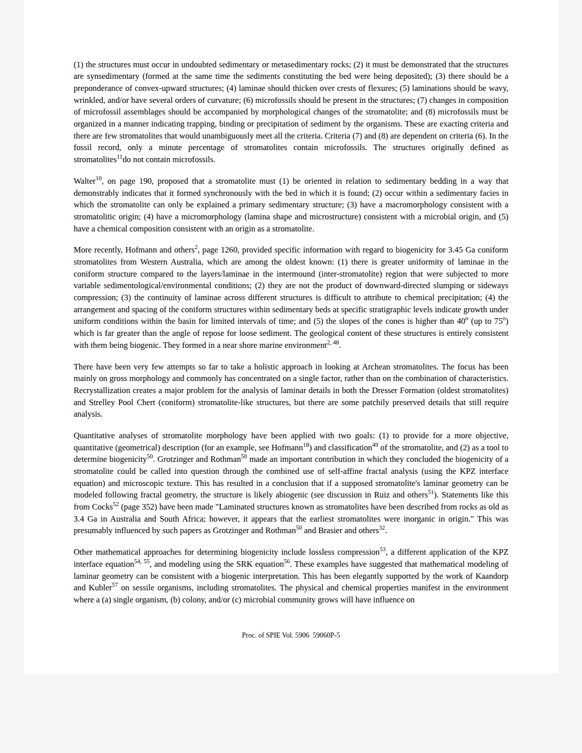(1) the structures must occur in undoubted sedimentary or metasedimentary rocks; (2) it must be demonstrated that the structures are synsedimentary (formed at the same time the sediments constituting the bed were being deposited); (3) there should be a preponderance of convex-upward structures; (4) laminae should thicken over crests of flexures; (5) laminations should be wavy, wrinkled, and/or have several orders of curvature; (6) microfossils should be present in the structures; (7) changes in composition of microfossil assemblages should be accompanied by morphological changes of the stromatolite; and (8) microfossils must be organized in a manner indicating trapping, binding or precipitation of sediment by the organisms. These are exacting criteria and there are few stromatolites that would unambiguously meet all the criteria. Criteria (7) and (8) are dependent on criteria (6). In the fossil record, only a minute percentage of stromatolites contain microfossils. The structures originally defined as stromatolites11do not contain microfossils.
Walter10, on page 190, proposed that a stromatolite must (1) be oriented in relation to sedimentary bedding in a way that demonstrably indicates that it formed synchronously with the bed in which it is found; (2) occur within a sedimentary facies in which the stromatolite can only be explained a primary sedimentary structure; (3) have a macromorphology consistent with a stromatolitic origin; (4) have a micromorphology (lamina shape and microstructure) consistent with a microbial origin, and (5) have a chemical composition consistent with an origin as a stromatolite.
More recently, Hofmann and others2, page 1260, provided specific information with regard to biogenicity for 3.45 Ga coniform stromatolites from Western Australia, which are among the oldest known: (1) there is greater uniformity of laminae in the coniform structure compared to the layers/laminae in the intermound (inter-stromatolite) region that were subjected to more variable sedimentological/environmental conditions; (2) they are not the product of downward-directed slumping or sideways compression; (3) the continuity of laminae across different structures is difficult to attribute to chemical precipitation; (4) the arrangement and spacing of the coniform structures within sedimentary beds at specific stratigraphic levels indicate growth under uniform conditions within the basin for limited intervals of time; and (5) the slopes of the cones is higher than 40o (up to 75o) which is far greater than the angle of repose for loose sediment. The geological content of these structures is entirely consistent with them being biogenic. They formed in a near shore marine environment2, 48.
There have been very few attempts so far to take a holistic approach in looking at Archean stromatolites. The focus has been mainly on gross morphology and commonly has concentrated on a single factor, rather than on the combination of characteristics. Recrystallization creates a major problem for the analysis of laminar details in both the Dresser Formation (oldest stromatolites) and Strelley Pool Chert (coniform) stromatolite-like structures, but there are some patchily preserved details that still require analysis.
Quantitative analyses of stromatolite morphology have been applied with two goals: (1) to provide for a more objective, quantitative (geometrical) description (for an example, see Hofmann18) and classification49 of the stromatolite, and (2) as a tool to determine biogenicity50. Grotzinger and Rothman50 made an important contribution in which they concluded the biogenicity of a stromatolite could be called into question through the combined use of self-affine fractal analysis (using the KPZ interface equation) and microscopic texture. This has resulted in a conclusion that if a supposed stromatolite's laminar geometry can be modeled following fractal geometry, the structure is likely abiogenic (see discussion in Ruiz and others51). Statements like this from Cocks52 (page 352) have been made "Laminated structures known as stromatolites have been described from rocks as old as 3.4 Ga in Australia and South Africa; however, it appears that the earliest stromatolites were inorganic in origin." This was presumably influenced by such papers as Grotzinger and Rothman50 and Brasier and others32.
Other mathematical approaches for determining biogenicity include lossless compression53, a different application of the KPZ interface equation54, 55, and modeling using the SRK equation56. These examples have suggested that mathematical modeling of laminar geometry can be consistent with a biogenic interpretation. This has been elegantly supported by the work of Kaandorp and Kubler57 on sessile organisms, including stromatolites. The physical and chemical properties manifest in the environment where a (a) single organism, (b) colony, and/or (c) microbial community grows will have influence on
Proc. of SPIE Vol. 5906 59060P-5